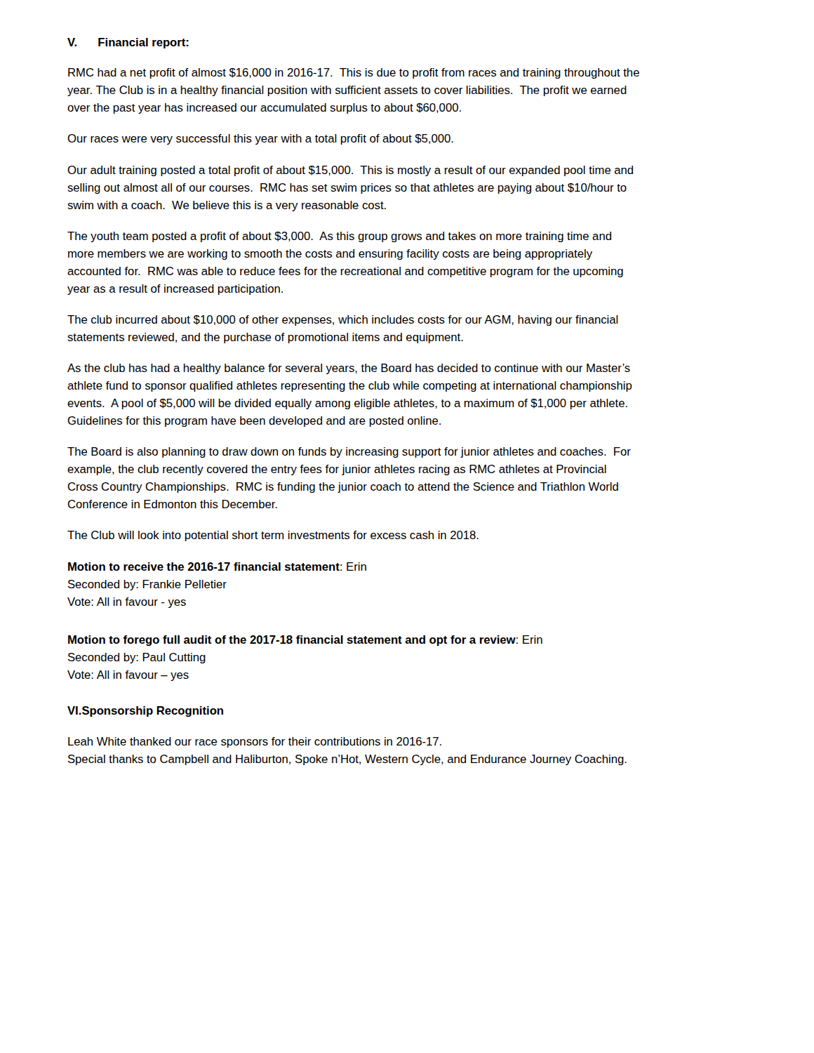V. Financial report:
RMC had a net profit of almost $16,000 in 2016-17. This is due to profit from races and training throughout the year. The Club is in a healthy financial position with sufficient assets to cover liabilities. The profit we earned over the past year has increased our accumulated surplus to about $60,000.
Our races were very successful this year with a total profit of about $5,000.
Our adult training posted a total profit of about $15,000. This is mostly a result of our expanded pool time and selling out almost all of our courses. RMC has set swim prices so that athletes are paying about $10/hour to swim with a coach. We believe this is a very reasonable cost.
The youth team posted a profit of about $3,000. As this group grows and takes on more training time and more members we are working to smooth the costs and ensuring facility costs are being appropriately accounted for. RMC was able to reduce fees for the recreational and competitive program for the upcoming year as a result of increased participation.
The club incurred about $10,000 of other expenses, which includes costs for our AGM, having our financial statements reviewed, and the purchase of promotional items and equipment.
As the club has had a healthy balance for several years, the Board has decided to continue with our Master’s athlete fund to sponsor qualified athletes representing the club while competing at international championship events. A pool of $5,000 will be divided equally among eligible athletes, to a maximum of $1,000 per athlete. Guidelines for this program have been developed and are posted online.
The Board is also planning to draw down on funds by increasing support for junior athletes and coaches. For example, the club recently covered the entry fees for junior athletes racing as RMC athletes at Provincial Cross Country Championships. RMC is funding the junior coach to attend the Science and Triathlon World Conference in Edmonton this December.
The Club will look into potential short term investments for excess cash in 2018.
Motion to receive the 2016-17 financial statement: Erin
Seconded by: Frankie Pelletier
Vote: All in favour - yes
Motion to forego full audit of the 2017-18 financial statement and opt for a review: Erin
Seconded by: Paul Cutting
Vote: All in favour – yes
VI. Sponsorship Recognition
Leah White thanked our race sponsors for their contributions in 2016-17.
Special thanks to Campbell and Haliburton, Spoke n’Hot, Western Cycle, and Endurance Journey Coaching.